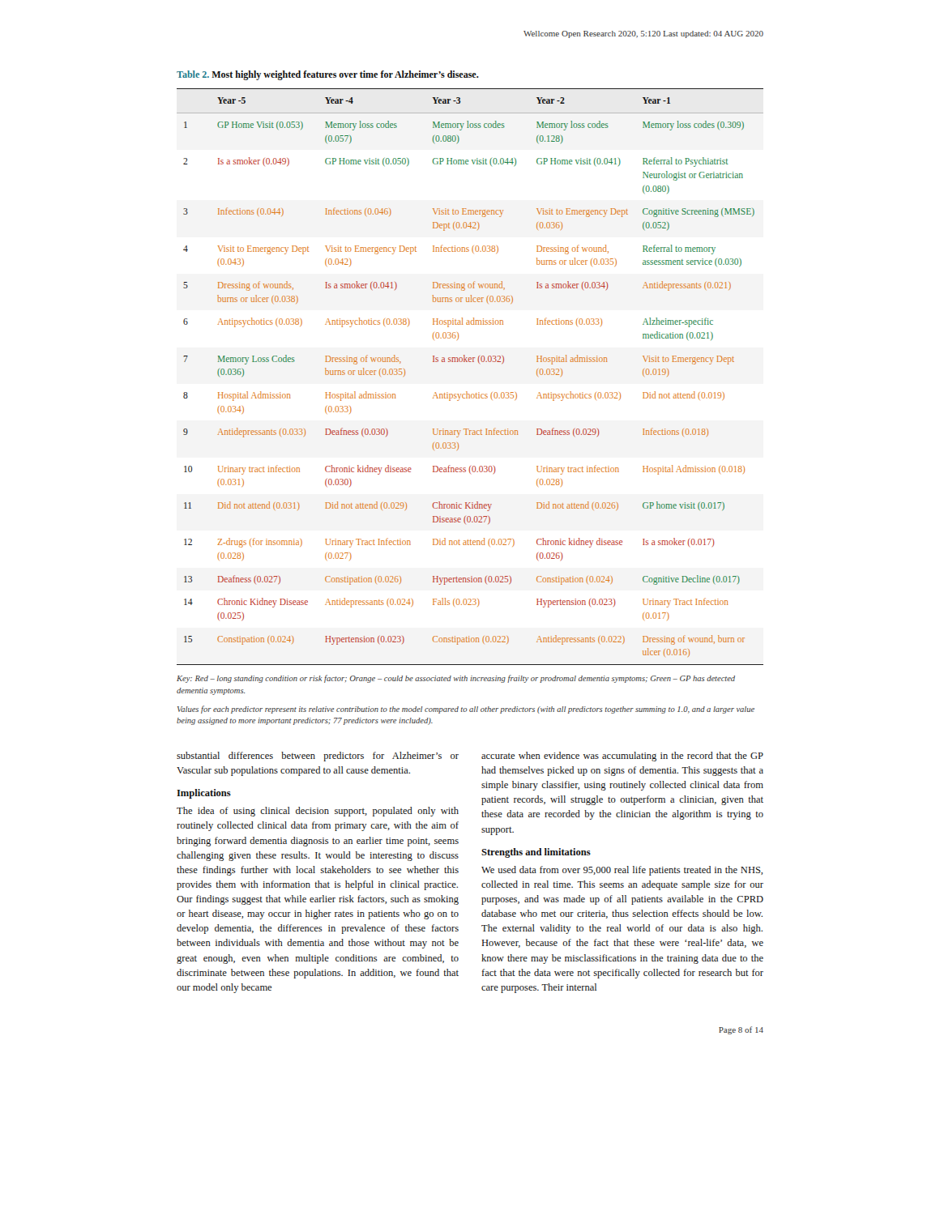Wellcome Open Research 2020, 5:120 Last updated: 04 AUG 2020
Table 2. Most highly weighted features over time for Alzheimer’s disease.
| | Year -5 | Year -4 | Year -3 | Year -2 | Year -1 |
| --- | --- | --- | --- | --- | --- |
| 1 | GP Home Visit (0.053) | Memory loss codes (0.057) | Memory loss codes (0.080) | Memory loss codes (0.128) | Memory loss codes (0.309) |
| 2 | Is a smoker (0.049) | GP Home visit (0.050) | GP Home visit (0.044) | GP Home visit (0.041) | Referral to Psychiatrist Neurologist or Geriatrician (0.080) |
| 3 | Infections (0.044) | Infections (0.046) | Visit to Emergency Dept (0.042) | Visit to Emergency Dept (0.036) | Cognitive Screening (MMSE) (0.052) |
| 4 | Visit to Emergency Dept (0.043) | Visit to Emergency Dept (0.042) | Infections (0.038) | Dressing of wound, burns or ulcer (0.035) | Referral to memory assessment service (0.030) |
| 5 | Dressing of wounds, burns or ulcer (0.038) | Is a smoker (0.041) | Dressing of wound, burns or ulcer (0.036) | Is a smoker (0.034) | Antidepressants (0.021) |
| 6 | Antipsychotics (0.038) | Antipsychotics (0.038) | Hospital admission (0.036) | Infections (0.033) | Alzheimer-specific medication (0.021) |
| 7 | Memory Loss Codes (0.036) | Dressing of wounds, burns or ulcer (0.035) | Is a smoker (0.032) | Hospital admission (0.032) | Visit to Emergency Dept (0.019) |
| 8 | Hospital Admission (0.034) | Hospital admission (0.033) | Antipsychotics (0.035) | Antipsychotics (0.032) | Did not attend (0.019) |
| 9 | Antidepressants (0.033) | Deafness (0.030) | Urinary Tract Infection (0.033) | Deafness (0.029) | Infections (0.018) |
| 10 | Urinary tract infection (0.031) | Chronic kidney disease (0.030) | Deafness (0.030) | Urinary tract infection (0.028) | Hospital Admission (0.018) |
| 11 | Did not attend (0.031) | Did not attend (0.029) | Chronic Kidney Disease (0.027) | Did not attend (0.026) | GP home visit (0.017) |
| 12 | Z-drugs (for insomnia) (0.028) | Urinary Tract Infection (0.027) | Did not attend (0.027) | Chronic kidney disease (0.026) | Is a smoker (0.017) |
| 13 | Deafness (0.027) | Constipation (0.026) | Hypertension (0.025) | Constipation (0.024) | Cognitive Decline (0.017) |
| 14 | Chronic Kidney Disease (0.025) | Antidepressants (0.024) | Falls (0.023) | Hypertension (0.023) | Urinary Tract Infection (0.017) |
| 15 | Constipation (0.024) | Hypertension (0.023) | Constipation (0.022) | Antidepressants (0.022) | Dressing of wound, burn or ulcer (0.016) |
Key: Red – long standing condition or risk factor; Orange – could be associated with increasing frailty or prodromal dementia symptoms; Green – GP has detected dementia symptoms.
Values for each predictor represent its relative contribution to the model compared to all other predictors (with all predictors together summing to 1.0, and a larger value being assigned to more important predictors; 77 predictors were included).
substantial differences between predictors for Alzheimer’s or Vascular sub populations compared to all cause dementia.
Implications
The idea of using clinical decision support, populated only with routinely collected clinical data from primary care, with the aim of bringing forward dementia diagnosis to an earlier time point, seems challenging given these results. It would be interesting to discuss these findings further with local stakeholders to see whether this provides them with information that is helpful in clinical practice. Our findings suggest that while earlier risk factors, such as smoking or heart disease, may occur in higher rates in patients who go on to develop dementia, the differences in prevalence of these factors between individuals with dementia and those without may not be great enough, even when multiple conditions are combined, to discriminate between these populations. In addition, we found that our model only became
accurate when evidence was accumulating in the record that the GP had themselves picked up on signs of dementia. This suggests that a simple binary classifier, using routinely collected clinical data from patient records, will struggle to outperform a clinician, given that these data are recorded by the clinician the algorithm is trying to support.
Strengths and limitations
We used data from over 95,000 real life patients treated in the NHS, collected in real time. This seems an adequate sample size for our purposes, and was made up of all patients available in the CPRD database who met our criteria, thus selection effects should be low. The external validity to the real world of our data is also high. However, because of the fact that these were ‘real-life’ data, we know there may be misclassifications in the training data due to the fact that the data were not specifically collected for research but for care purposes. Their internal
Page 8 of 14